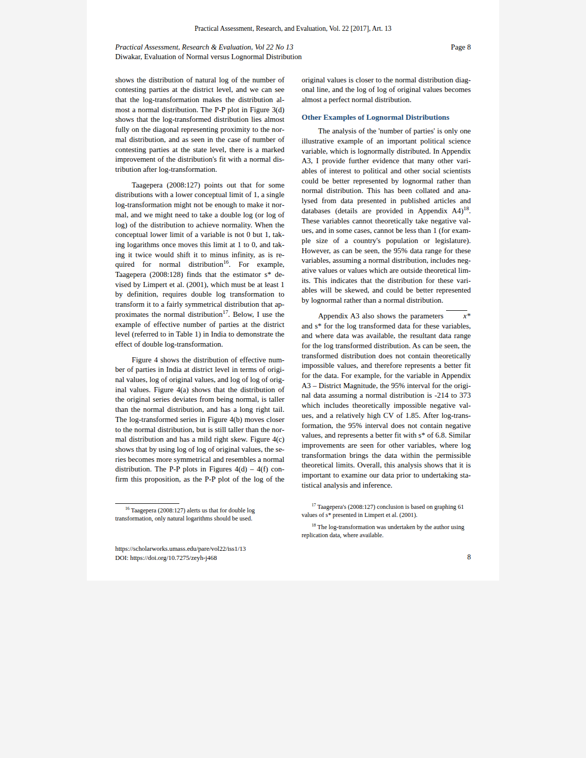Practical Assessment, Research, and Evaluation, Vol. 22 [2017], Art. 13
Practical Assessment, Research & Evaluation, Vol 22 No 13 Page 8
Diwakar, Evaluation of Normal versus Lognormal Distribution
shows the distribution of natural log of the number of contesting parties at the district level, and we can see that the log-transformation makes the distribution almost a normal distribution. The P-P plot in Figure 3(d) shows that the log-transformed distribution lies almost fully on the diagonal representing proximity to the normal distribution, and as seen in the case of number of contesting parties at the state level, there is a marked improvement of the distribution's fit with a normal distribution after log-transformation.
Taagepera (2008:127) points out that for some distributions with a lower conceptual limit of 1, a single log-transformation might not be enough to make it normal, and we might need to take a double log (or log of log) of the distribution to achieve normality. When the conceptual lower limit of a variable is not 0 but 1, taking logarithms once moves this limit at 1 to 0, and taking it twice would shift it to minus infinity, as is required for normal distribution16. For example, Taagepera (2008:128) finds that the estimator s* devised by Limpert et al. (2001), which must be at least 1 by definition, requires double log transformation to transform it to a fairly symmetrical distribution that approximates the normal distribution17. Below, I use the example of effective number of parties at the district level (referred to in Table 1) in India to demonstrate the effect of double log-transformation.
Figure 4 shows the distribution of effective number of parties in India at district level in terms of original values, log of original values, and log of log of original values. Figure 4(a) shows that the distribution of the original series deviates from being normal, is taller than the normal distribution, and has a long right tail. The log-transformed series in Figure 4(b) moves closer to the normal distribution, but is still taller than the normal distribution and has a mild right skew. Figure 4(c) shows that by using log of log of original values, the series becomes more symmetrical and resembles a normal distribution. The P-P plots in Figures 4(d) – 4(f) confirm this proposition, as the P-P plot of the log of the original values is closer to the normal distribution diagonal line, and the log of log of original values becomes almost a perfect normal distribution.
Other Examples of Lognormal Distributions
The analysis of the 'number of parties' is only one illustrative example of an important political science variable, which is lognormally distributed. In Appendix A3, I provide further evidence that many other variables of interest to political and other social scientists could be better represented by lognormal rather than normal distribution. This has been collated and analysed from data presented in published articles and databases (details are provided in Appendix A4)18. These variables cannot theoretically take negative values, and in some cases, cannot be less than 1 (for example size of a country's population or legislature). However, as can be seen, the 95% data range for these variables, assuming a normal distribution, includes negative values or values which are outside theoretical limits. This indicates that the distribution for these variables will be skewed, and could be better represented by lognormal rather than a normal distribution.
Appendix A3 also shows the parameters x* and s* for the log transformed data for these variables, and where data was available, the resultant data range for the log transformed distribution. As can be seen, the transformed distribution does not contain theoretically impossible values, and therefore represents a better fit for the data. For example, for the variable in Appendix A3 – District Magnitude, the 95% interval for the original data assuming a normal distribution is -214 to 373 which includes theoretically impossible negative values, and a relatively high CV of 1.85. After log-transformation, the 95% interval does not contain negative values, and represents a better fit with s* of 6.8. Similar improvements are seen for other variables, where log transformation brings the data within the permissible theoretical limits. Overall, this analysis shows that it is important to examine our data prior to undertaking statistical analysis and inference.
16 Taagepera (2008:127) alerts us that for double log transformation, only natural logarithms should be used.
17 Taagepera's (2008:127) conclusion is based on graphing 61 values of s* presented in Limpert et al. (2001).
18 The log-transformation was undertaken by the author using replication data, where available.
https://scholarworks.umass.edu/pare/vol22/iss1/13
DOI: https://doi.org/10.7275/zeyh-j468
8